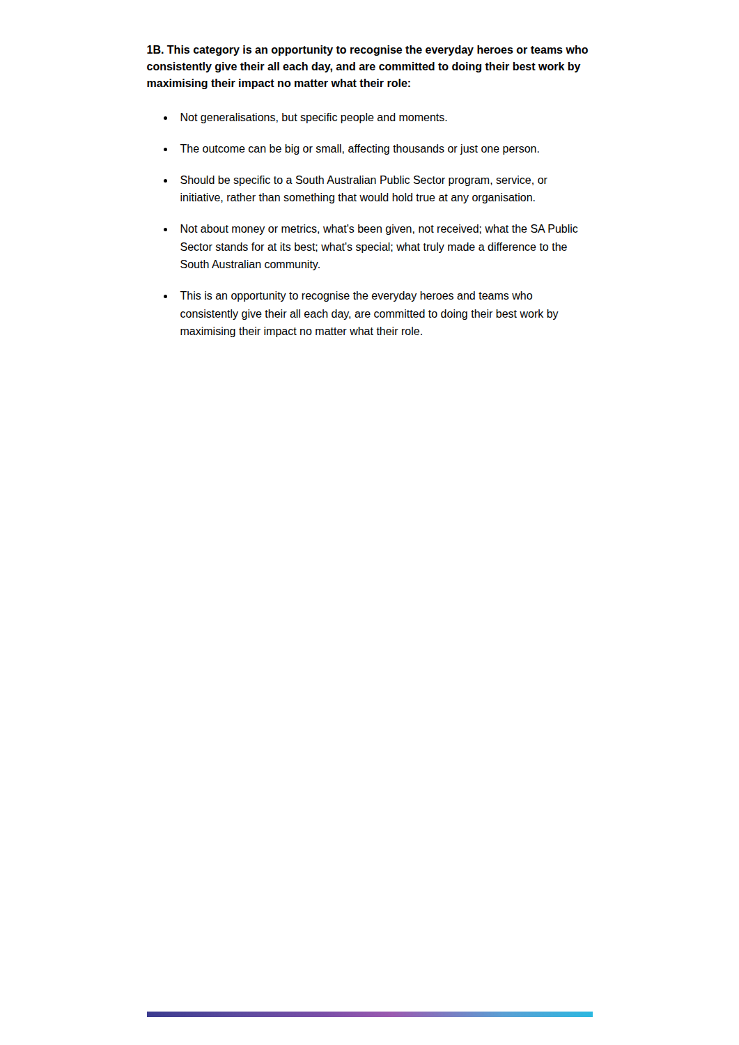1B. This category is an opportunity to recognise the everyday heroes or teams who consistently give their all each day, and are committed to doing their best work by maximising their impact no matter what their role:
Not generalisations, but specific people and moments.
The outcome can be big or small, affecting thousands or just one person.
Should be specific to a South Australian Public Sector program, service, or initiative, rather than something that would hold true at any organisation.
Not about money or metrics, what's been given, not received; what the SA Public Sector stands for at its best; what's special; what truly made a difference to the South Australian community.
This is an opportunity to recognise the everyday heroes and teams who consistently give their all each day, are committed to doing their best work by maximising their impact no matter what their role.